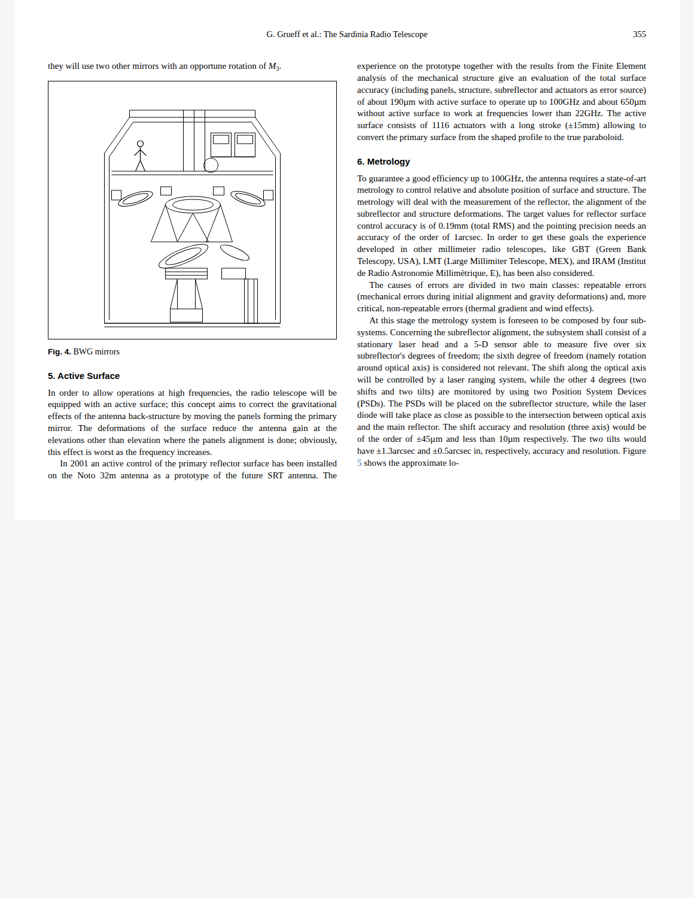G. Grueff et al.: The Sardinia Radio Telescope 355
they will use two other mirrors with an opportune rotation of M 3.
Fig. 4. BWG mirrors
5. Active Surface
In order to allow operations at high frequencies, the radio telescope will be equipped with an active surface; this concept aims to correct the gravitational effects of the antenna back-structure by moving the panels forming the primary mirror. The deformations of the surface reduce the antenna gain at the elevations other than elevation where the panels alignment is done; obviously, this effect is worst as the frequency increases.
In 2001 an active control of the primary reflector surface has been installed on the Noto 32m antenna as a prototype of the future SRT antenna. The experience on the prototype together with the results from the Finite Element analysis of the mechanical structure give an evaluation of the total surface accuracy (including panels, structure, subreflector and actuators as error source) of about 190µm with active surface to operate up to 100GHz and about 650µm without active surface to work at frequencies lower than 22GHz. The active surface consists of 1116 actuators with a long stroke (±15mm) allowing to convert the primary surface from the shaped profile to the true paraboloid.
6. Metrology
To guarantee a good efficiency up to 100GHz, the antenna requires a state-of-art metrology to control relative and absolute position of surface and structure. The metrology will deal with the measurement of the reflector, the alignment of the subreflector and structure deformations. The target values for reflector surface control accuracy is of 0.19mm (total RMS) and the pointing precision needs an accuracy of the order of 1arcsec. In order to get these goals the experience developed in other millimeter radio telescopes, like GBT (Green Bank Telescopy, USA), LMT (Large Millimiter Telescope, MEX), and IRAM (Institut de Radio Astronomie Millimètrique, E), has been also considered.
The causes of errors are divided in two main classes: repeatable errors (mechanical errors during initial alignment and gravity deformations) and, more critical, non-repeatable errors (thermal gradient and wind effects).
At this stage the metrology system is foreseen to be composed by four sub-systems. Concerning the subreflector alignment, the subsystem shall consist of a stationary laser head and a 5-D sensor able to measure five over six subreflector's degrees of freedom; the sixth degree of freedom (namely rotation around optical axis) is considered not relevant. The shift along the optical axis will be controlled by a laser ranging system, while the other 4 degrees (two shifts and two tilts) are monitored by using two Position System Devices (PSDs). The PSDs will be placed on the subreflector structure, while the laser diode will take place as close as possible to the intersection between optical axis and the main reflector. The shift accuracy and resolution (three axis) would be of the order of ±45µm and less than 10µm respectively. The two tilts would have ±1.3arcsec and ±0.5arcsec in, respectively, accuracy and resolution. Figure 5 shows the approximate lo-